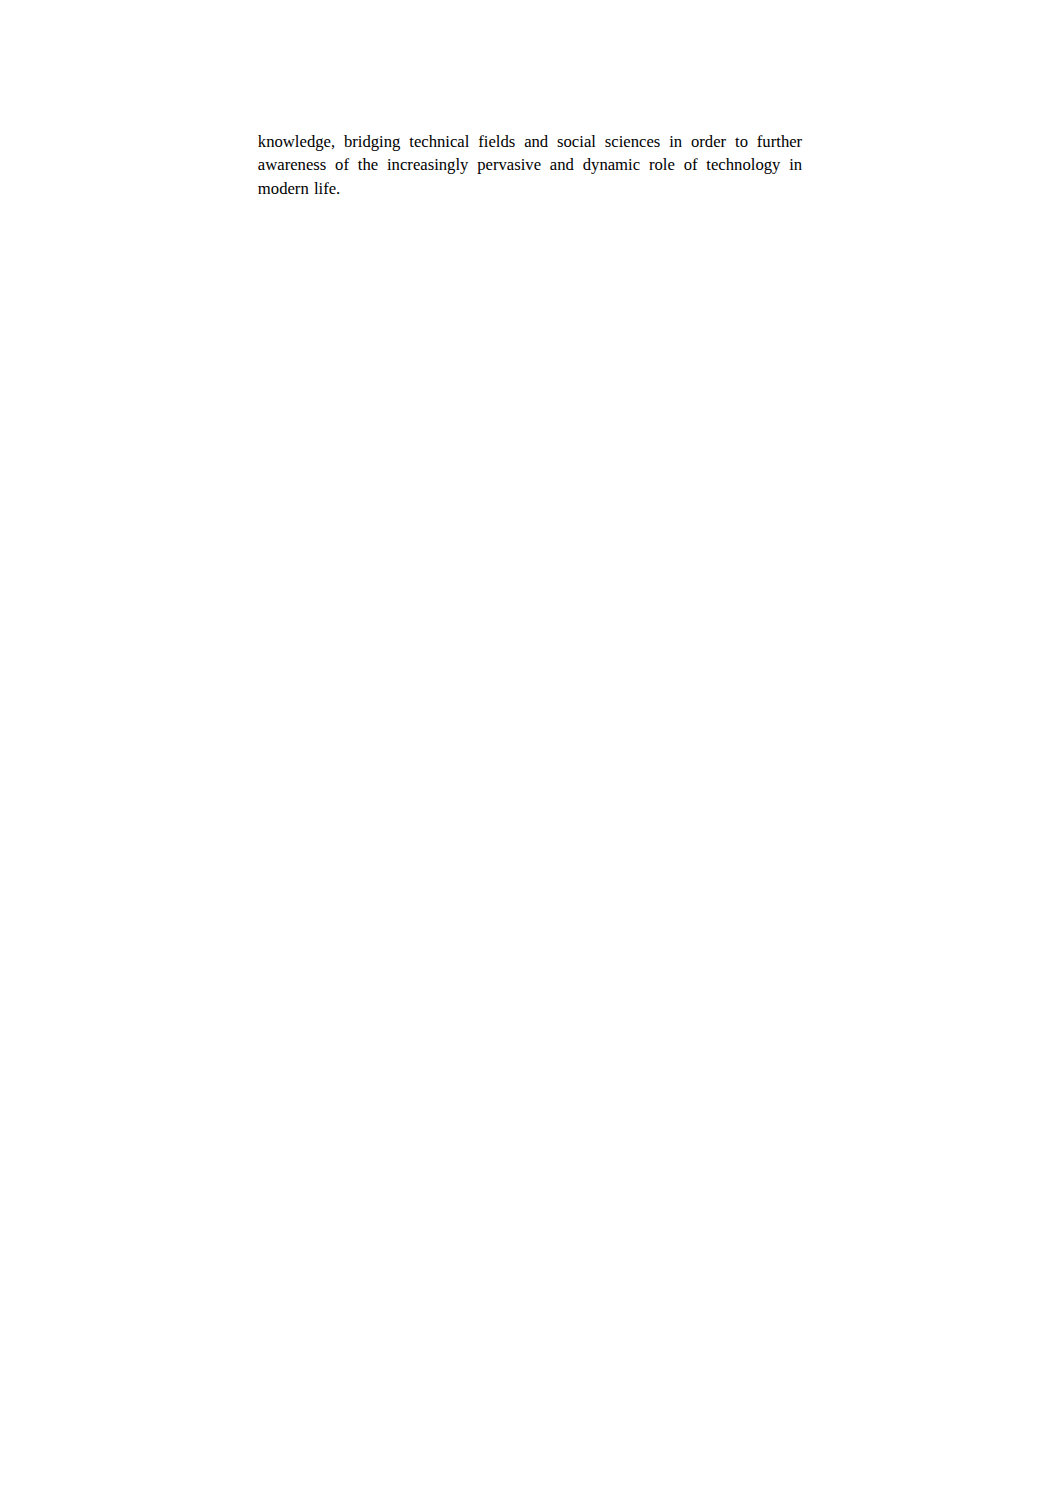knowledge, bridging technical fields and social sciences in order to further awareness of the increasingly pervasive and dynamic role of technology in modern life.